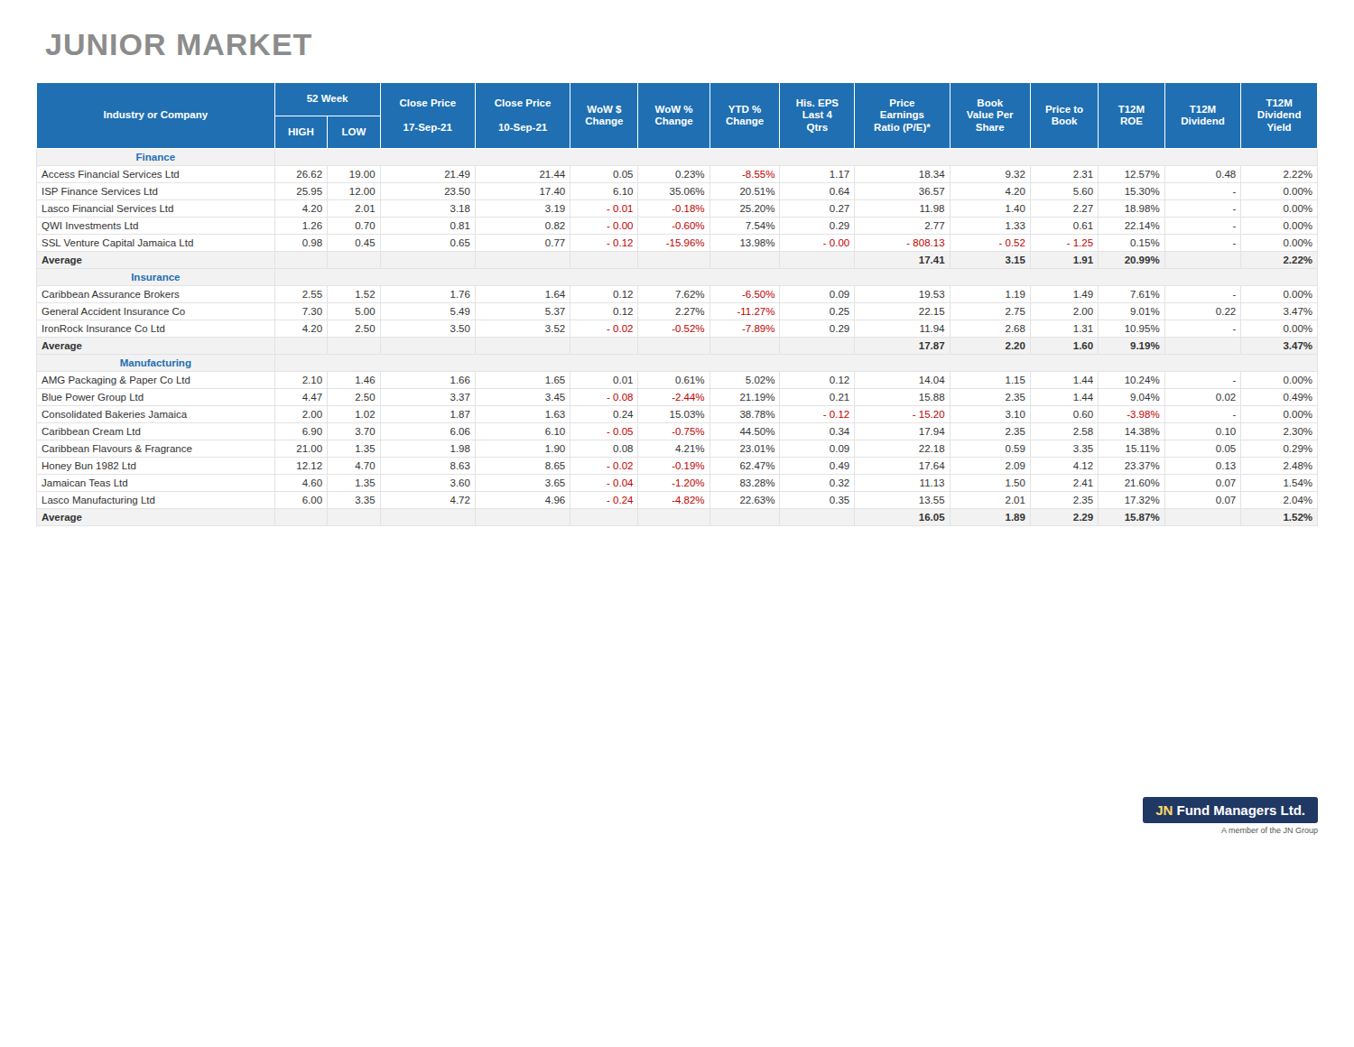JUNIOR MARKET
| Industry or Company | 52 Week | Close Price 17-Sep-21 | Close Price 10-Sep-21 | WoW $ Change | WoW % Change | YTD % Change | His. EPS Last 4 Qtrs | Price Earnings Ratio (P/E)* | Book Value Per Share | Price to Book | T12M ROE | T12M Dividend | T12M Dividend Yield |
| --- | --- | --- | --- | --- | --- | --- | --- | --- | --- | --- | --- | --- | --- |
| HIGH | LOW |
| Finance | |
| Access Financial Services Ltd | 26.62 | 19.00 | 21.49 | 21.44 | 0.05 | 0.23% | -8.55% | 1.17 | 18.34 | 9.32 | 2.31 | 12.57% | 0.48 | 2.22% |
| ISP Finance Services Ltd | 25.95 | 12.00 | 23.50 | 17.40 | 6.10 | 35.06% | 20.51% | 0.64 | 36.57 | 4.20 | 5.60 | 15.30% | - | 0.00% |
| Lasco Financial Services Ltd | 4.20 | 2.01 | 3.18 | 3.19 | - 0.01 | -0.18% | 25.20% | 0.27 | 11.98 | 1.40 | 2.27 | 18.98% | - | 0.00% |
| QWI Investments Ltd | 1.26 | 0.70 | 0.81 | 0.82 | - 0.00 | -0.60% | 7.54% | 0.29 | 2.77 | 1.33 | 0.61 | 22.14% | - | 0.00% |
| SSL Venture Capital Jamaica Ltd | 0.98 | 0.45 | 0.65 | 0.77 | - 0.12 | -15.96% | 13.98% | - 0.00 | - 808.13 | - 0.52 | - 1.25 | 0.15% | - | 0.00% |
| Average | | | | | | | | | 17.41 | 3.15 | 1.91 | 20.99% | | 2.22% |
| Insurance | |
| Caribbean Assurance Brokers | 2.55 | 1.52 | 1.76 | 1.64 | 0.12 | 7.62% | -6.50% | 0.09 | 19.53 | 1.19 | 1.49 | 7.61% | - | 0.00% |
| General Accident Insurance Co | 7.30 | 5.00 | 5.49 | 5.37 | 0.12 | 2.27% | -11.27% | 0.25 | 22.15 | 2.75 | 2.00 | 9.01% | 0.22 | 3.47% |
| IronRock Insurance Co Ltd | 4.20 | 2.50 | 3.50 | 3.52 | - 0.02 | -0.52% | -7.89% | 0.29 | 11.94 | 2.68 | 1.31 | 10.95% | - | 0.00% |
| Average | | | | | | | | | 17.87 | 2.20 | 1.60 | 9.19% | | 3.47% |
| Manufacturing | |
| AMG Packaging & Paper Co Ltd | 2.10 | 1.46 | 1.66 | 1.65 | 0.01 | 0.61% | 5.02% | 0.12 | 14.04 | 1.15 | 1.44 | 10.24% | - | 0.00% |
| Blue Power Group Ltd | 4.47 | 2.50 | 3.37 | 3.45 | - 0.08 | -2.44% | 21.19% | 0.21 | 15.88 | 2.35 | 1.44 | 9.04% | 0.02 | 0.49% |
| Consolidated Bakeries Jamaica | 2.00 | 1.02 | 1.87 | 1.63 | 0.24 | 15.03% | 38.78% | - 0.12 | - 15.20 | 3.10 | 0.60 | -3.98% | - | 0.00% |
| Caribbean Cream Ltd | 6.90 | 3.70 | 6.06 | 6.10 | - 0.05 | -0.75% | 44.50% | 0.34 | 17.94 | 2.35 | 2.58 | 14.38% | 0.10 | 2.30% |
| Caribbean Flavours & Fragrance | 21.00 | 1.35 | 1.98 | 1.90 | 0.08 | 4.21% | 23.01% | 0.09 | 22.18 | 0.59 | 3.35 | 15.11% | 0.05 | 0.29% |
| Honey Bun 1982 Ltd | 12.12 | 4.70 | 8.63 | 8.65 | - 0.02 | -0.19% | 62.47% | 0.49 | 17.64 | 2.09 | 4.12 | 23.37% | 0.13 | 2.48% |
| Jamaican Teas Ltd | 4.60 | 1.35 | 3.60 | 3.65 | - 0.04 | -1.20% | 83.28% | 0.32 | 11.13 | 1.50 | 2.41 | 21.60% | 0.07 | 1.54% |
| Lasco Manufacturing Ltd | 6.00 | 3.35 | 4.72 | 4.96 | - 0.24 | -4.82% | 22.63% | 0.35 | 13.55 | 2.01 | 2.35 | 17.32% | 0.07 | 2.04% |
| Average | | | | | | | | | 16.05 | 1.89 | 2.29 | 15.87% | | 1.52% |
JN Fund Managers Ltd.
A member of the JN Group